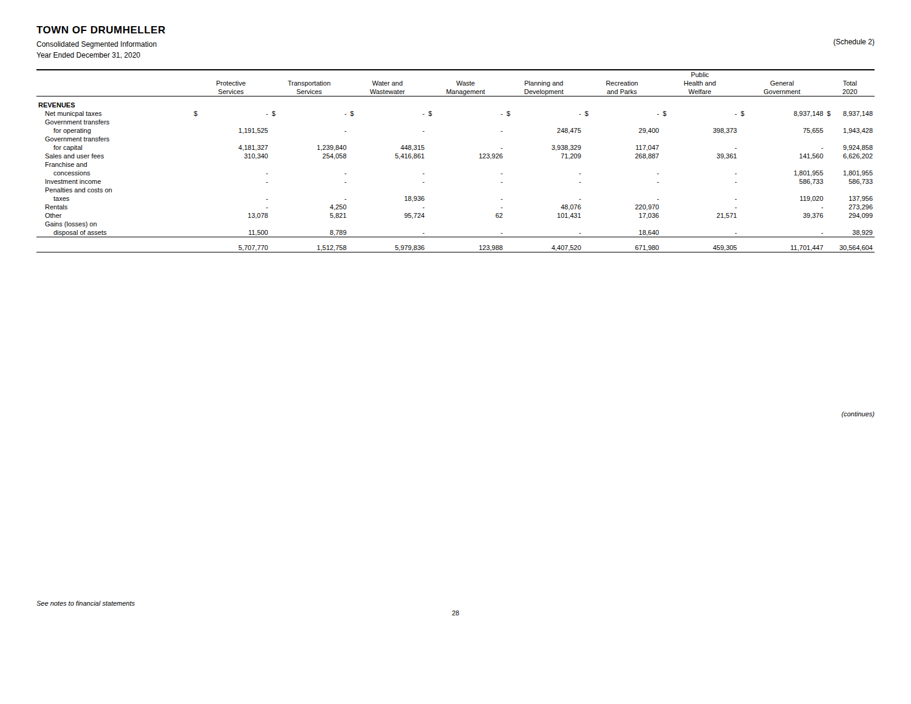TOWN OF DRUMHELLER
Consolidated Segmented Information
Year Ended December 31, 2020
(Schedule 2)
| | | | | | | | Public | | |
| --- | --- | --- | --- | --- | --- | --- | --- | --- | --- |
| | Protective | Transportation | Water and | Waste | Planning and | Recreation | Health and | General | Total |
| | Services | Services | Wastewater | Management | Development | and Parks | Welfare | Government | 2020 |
| REVENUES |
| Net municpal taxes | $ | - | $ | - | $ | - | $ | - | $ | - | $ | - | $ | - | $ | 8,937,148 | $ | 8,937,148 |
| Government transfers | |
| for operating | | 1,191,525 | | - | | - | | - | | 248,475 | | 29,400 | | 398,373 | | 75,655 | | 1,943,428 |
| Government transfers | |
| for capital | | 4,181,327 | | 1,239,840 | | 448,315 | | - | | 3,938,329 | | 117,047 | | - | | - | | 9,924,858 |
| Sales and user fees | | 310,340 | | 254,058 | | 5,416,861 | | 123,926 | | 71,209 | | 268,887 | | 39,361 | | 141,560 | | 6,626,202 |
| Franchise and | |
| concessions | | - | | - | | - | | - | | - | | - | | - | | 1,801,955 | | 1,801,955 |
| Investment income | | - | | - | | - | | - | | - | | - | | - | | 586,733 | | 586,733 |
| Penalties and costs on | |
| taxes | | - | | - | | 18,936 | | - | | - | | - | | - | | 119,020 | | 137,956 |
| Rentals | | - | | 4,250 | | - | | - | | 48,076 | | 220,970 | | - | | - | | 273,296 |
| Other | | 13,078 | | 5,821 | | 95,724 | | 62 | | 101,431 | | 17,036 | | 21,571 | | 39,376 | | 294,099 |
| Gains (losses) on | |
| disposal of assets | | 11,500 | | 8,789 | | - | | - | | - | | 18,640 | | - | | - | | 38,929 |
| | | 5,707,770 | | 1,512,758 | | 5,979,836 | | 123,988 | | 4,407,520 | | 671,980 | | 459,305 | | 11,701,447 | | 30,564,604 |
(continues)
See notes to financial statements
28